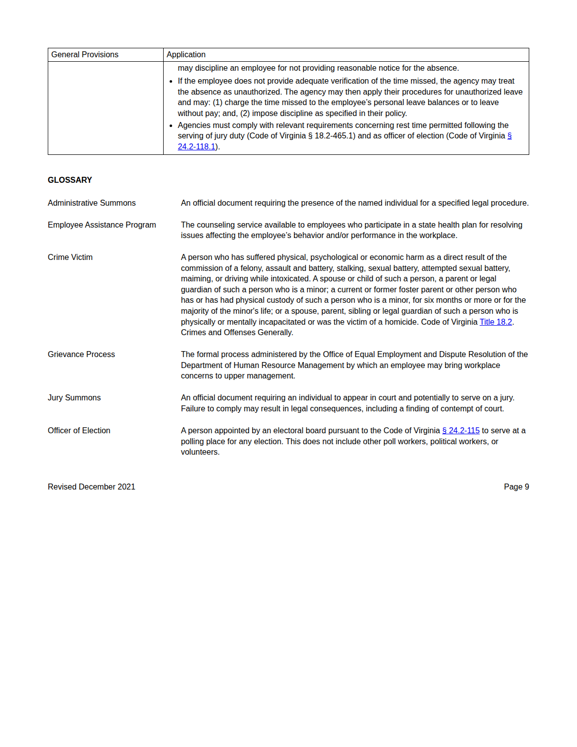| General Provisions | Application |
| --- | --- |
| | may discipline an employee for not providing reasonable notice for the absence. If the employee does not provide adequate verification of the time missed, the agency may treat the absence as unauthorized. The agency may then apply their procedures for unauthorized leave and may: (1) charge the time missed to the employee’s personal leave balances or to leave without pay; and, (2) impose discipline as specified in their policy. Agencies must comply with relevant requirements concerning rest time permitted following the serving of jury duty (Code of Virginia § 18.2-465.1) and as officer of election (Code of Virginia § 24.2-118.1 ). |
GLOSSARY
Administrative Summons
An official document requiring the presence of the named individual for a specified legal procedure.
Employee Assistance Program
The counseling service available to employees who participate in a state health plan for resolving issues affecting the employee’s behavior and/or performance in the workplace.
Crime Victim
A person who has suffered physical, psychological or economic harm as a direct result of the commission of a felony, assault and battery, stalking, sexual battery, attempted sexual battery, maiming, or driving while intoxicated. A spouse or child of such a person, a parent or legal guardian of such a person who is a minor; a current or former foster parent or other person who has or has had physical custody of such a person who is a minor, for six months or more or for the majority of the minor's life; or a spouse, parent, sibling or legal guardian of such a person who is physically or mentally incapacitated or was the victim of a homicide. Code of Virginia Title 18.2. Crimes and Offenses Generally.
Grievance Process
The formal process administered by the Office of Equal Employment and Dispute Resolution of the Department of Human Resource Management by which an employee may bring workplace concerns to upper management.
Jury Summons
An official document requiring an individual to appear in court and potentially to serve on a jury. Failure to comply may result in legal consequences, including a finding of contempt of court.
Officer of Election
A person appointed by an electoral board pursuant to the Code of Virginia § 24.2-115 to serve at a polling place for any election. This does not include other poll workers, political workers, or volunteers.
Revised December 2021 Page 9